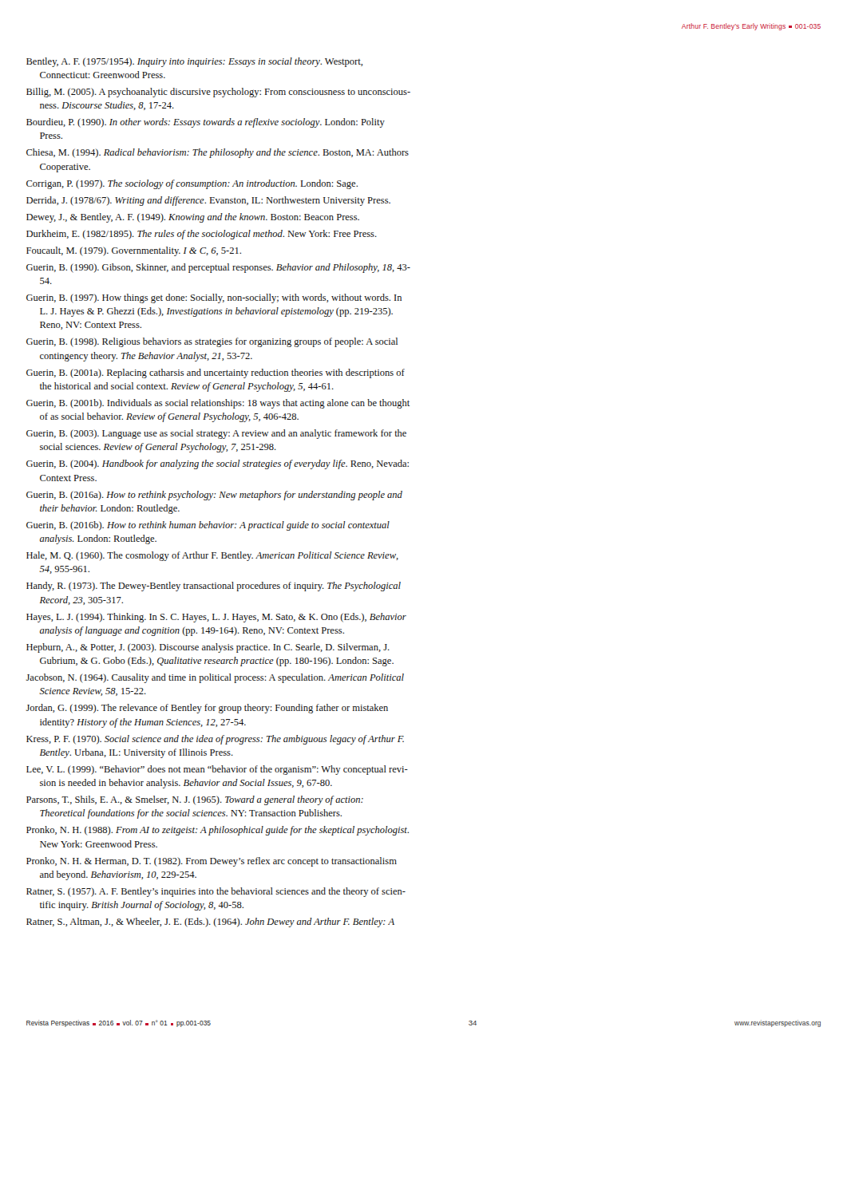Arthur F. Bentley’s Early Writings 001-035
Bentley, A. F. (1975/1954). Inquiry into inquiries: Essays in social theory. Westport, Connecticut: Greenwood Press.
Billig, M. (2005). A psychoanalytic discursive psychology: From consciousness to unconsciousness. Discourse Studies, 8, 17-24.
Bourdieu, P. (1990). In other words: Essays towards a reflexive sociology. London: Polity Press.
Chiesa, M. (1994). Radical behaviorism: The philosophy and the science. Boston, MA: Authors Cooperative.
Corrigan, P. (1997). The sociology of consumption: An introduction. London: Sage.
Derrida, J. (1978/67). Writing and difference. Evanston, IL: Northwestern University Press.
Dewey, J., & Bentley, A. F. (1949). Knowing and the known. Boston: Beacon Press.
Durkheim, E. (1982/1895). The rules of the sociological method. New York: Free Press.
Foucault, M. (1979). Governmentality. I & C, 6, 5-21.
Guerin, B. (1990). Gibson, Skinner, and perceptual responses. Behavior and Philosophy, 18, 43-54.
Guerin, B. (1997). How things get done: Socially, non-socially; with words, without words. In L. J. Hayes & P. Ghezzi (Eds.), Investigations in behavioral epistemology (pp. 219-235). Reno, NV: Context Press.
Guerin, B. (1998). Religious behaviors as strategies for organizing groups of people: A social contingency theory. The Behavior Analyst, 21, 53-72.
Guerin, B. (2001a). Replacing catharsis and uncertainty reduction theories with descriptions of the historical and social context. Review of General Psychology, 5, 44-61.
Guerin, B. (2001b). Individuals as social relationships: 18 ways that acting alone can be thought of as social behavior. Review of General Psychology, 5, 406-428.
Guerin, B. (2003). Language use as social strategy: A review and an analytic framework for the social sciences. Review of General Psychology, 7, 251-298.
Guerin, B. (2004). Handbook for analyzing the social strategies of everyday life. Reno, Nevada: Context Press.
Guerin, B. (2016a). How to rethink psychology: New metaphors for understanding people and their behavior. London: Routledge.
Guerin, B. (2016b). How to rethink human behavior: A practical guide to social contextual analysis. London: Routledge.
Hale, M. Q. (1960). The cosmology of Arthur F. Bentley. American Political Science Review, 54, 955-961.
Handy, R. (1973). The Dewey-Bentley transactional procedures of inquiry. The Psychological Record, 23, 305-317.
Hayes, L. J. (1994). Thinking. In S. C. Hayes, L. J. Hayes, M. Sato, & K. Ono (Eds.), Behavior analysis of language and cognition (pp. 149-164). Reno, NV: Context Press.
Hepburn, A., & Potter, J. (2003). Discourse analysis practice. In C. Searle, D. Silverman, J. Gubrium, & G. Gobo (Eds.), Qualitative research practice (pp. 180-196). London: Sage.
Jacobson, N. (1964). Causality and time in political process: A speculation. American Political Science Review, 58, 15-22.
Jordan, G. (1999). The relevance of Bentley for group theory: Founding father or mistaken identity? History of the Human Sciences, 12, 27-54.
Kress, P. F. (1970). Social science and the idea of progress: The ambiguous legacy of Arthur F. Bentley. Urbana, IL: University of Illinois Press.
Lee, V. L. (1999). “Behavior” does not mean “behavior of the organism”: Why conceptual revision is needed in behavior analysis. Behavior and Social Issues, 9, 67-80.
Parsons, T., Shils, E. A., & Smelser, N. J. (1965). Toward a general theory of action: Theoretical foundations for the social sciences. NY: Transaction Publishers.
Pronko, N. H. (1988). From AI to zeitgeist: A philosophical guide for the skeptical psychologist. New York: Greenwood Press.
Pronko, N. H. & Herman, D. T. (1982). From Dewey’s reflex arc concept to transactionalism and beyond. Behaviorism, 10, 229-254.
Ratner, S. (1957). A. F. Bentley’s inquiries into the behavioral sciences and the theory of scientific inquiry. British Journal of Sociology, 8, 40-58.
Ratner, S., Altman, J., & Wheeler, J. E. (Eds.). (1964). John Dewey and Arthur F. Bentley: A
Revista Perspectivas 2016 vol. 07 n° 01 pp.001-035
34
www.revistaperspectivas.org